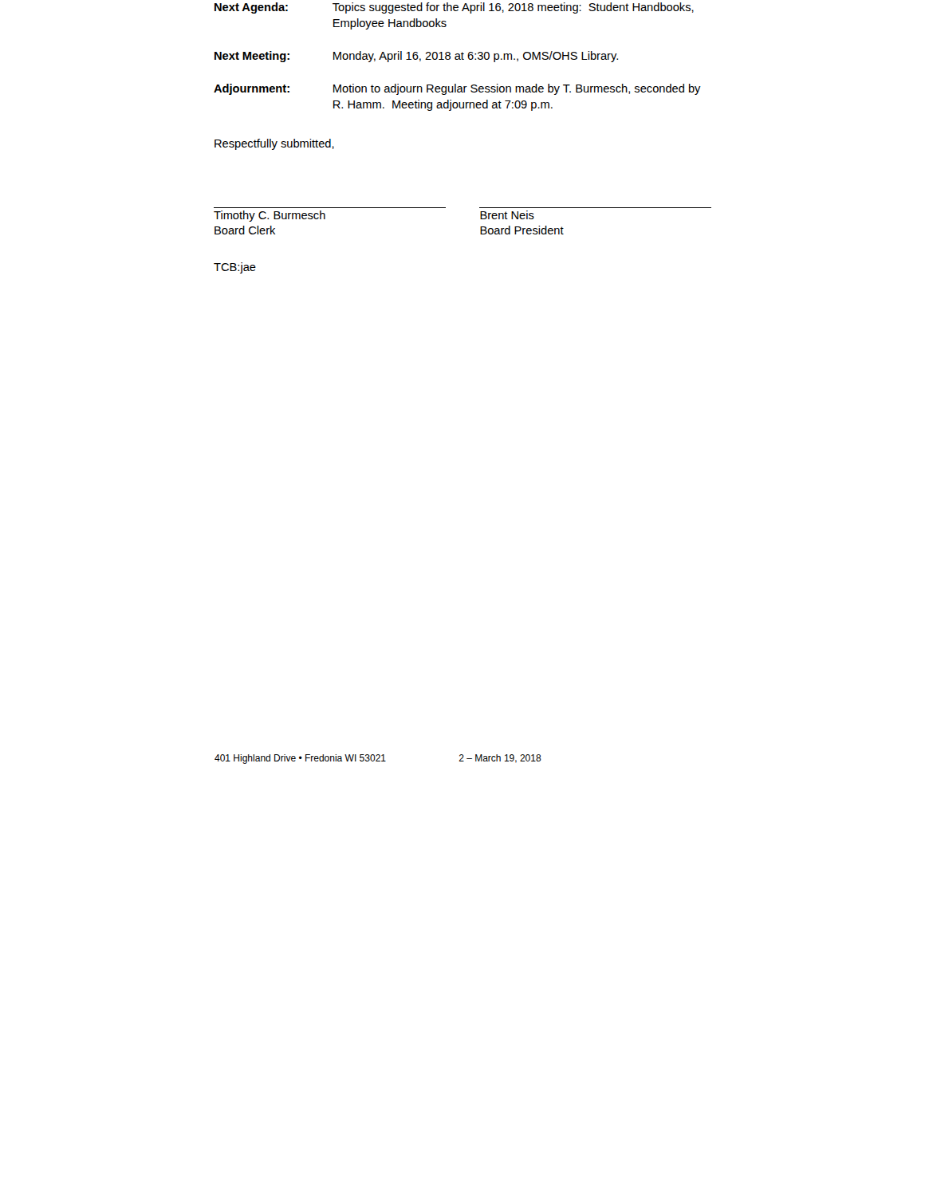Next Agenda:
Topics suggested for the April 16, 2018 meeting: Student Handbooks, Employee Handbooks
Next Meeting:
Monday, April 16, 2018 at 6:30 p.m., OMS/OHS Library.
Adjournment:
Motion to adjourn Regular Session made by T. Burmesch, seconded by R. Hamm. Meeting adjourned at 7:09 p.m.
Respectfully submitted,
| Timothy C. Burmesch Board Clerk | | Brent Neis Board President |
TCB:jae
| 401 Highland Drive • Fredonia WI 53021 | 2 – March 19, 2018 |